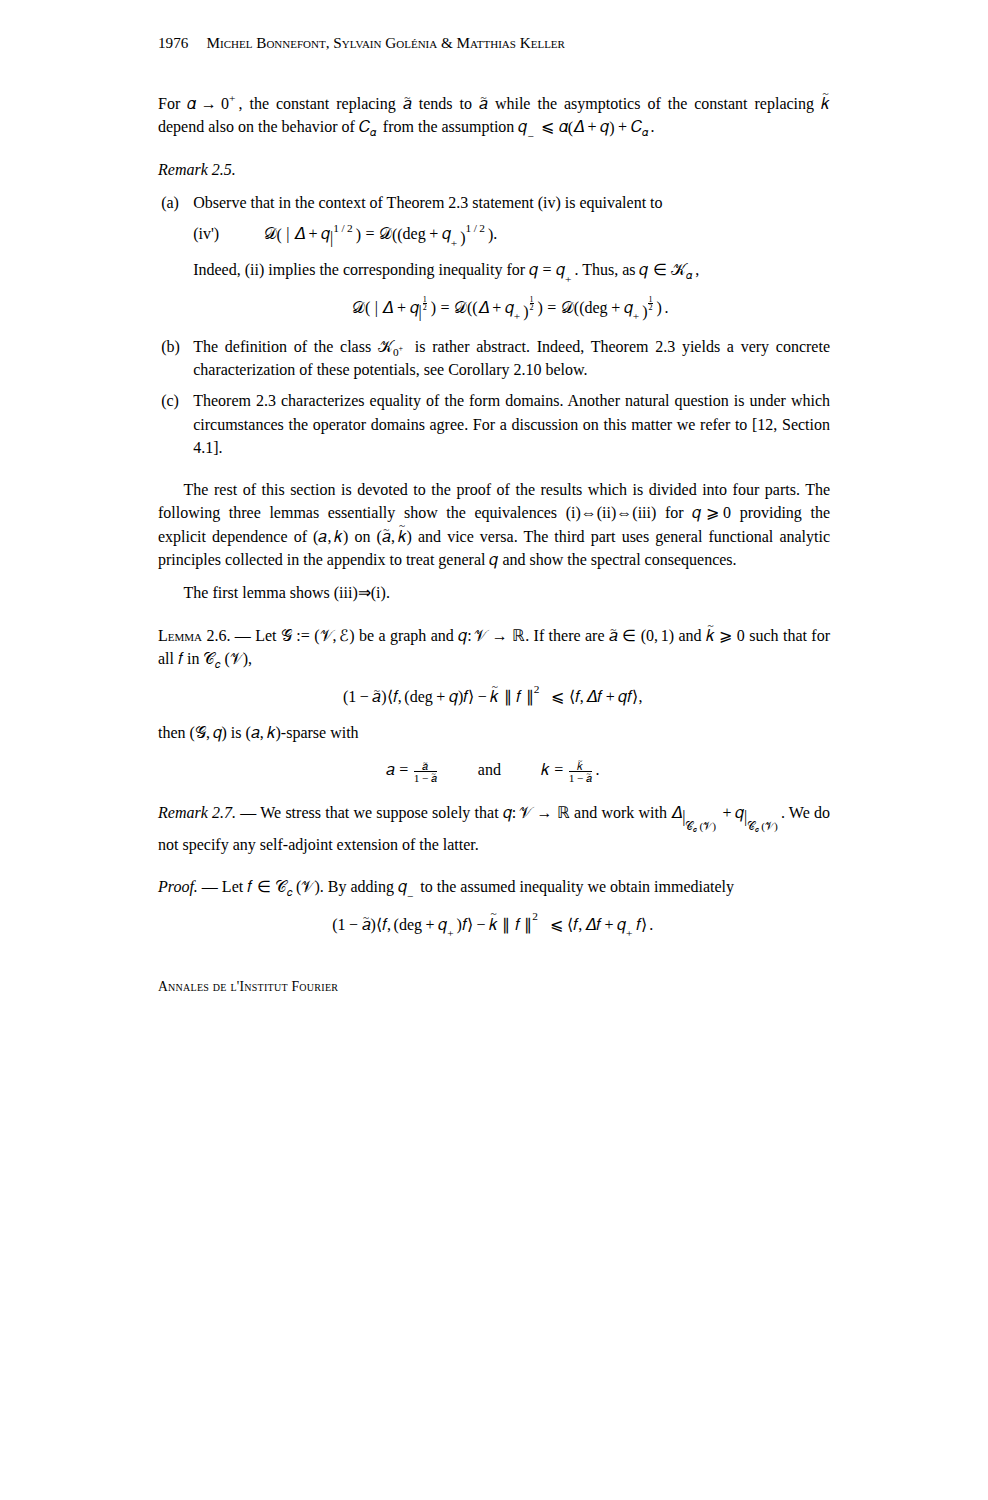1976 Michel Bonnefont, Sylvain Golénia & Matthias Keller
For α→0+, the constant replacing a~ tends to a~ while the asymptotics of the constant replacing k~ depend also on the behavior of Cα from the assumption q−⩽α(Δ+q)+Cα.
Remark 2.5.
(a) Observe that in the context of Theorem 2.3 statement (iv) is equivalent to
(iv') 𝒟(|Δ+q|1/2)=𝒟((deg+q+)1/2).
Indeed, (ii) implies the corresponding inequality for q=q+. Thus, as q∈𝒦α,
𝒟(|Δ+q|12)=𝒟((Δ+q+)12)=𝒟((deg+q+)12).
(b) The definition of the class 𝒦0+ is rather abstract. Indeed, Theorem 2.3 yields a very concrete characterization of these potentials, see Corollary 2.10 below.
(c) Theorem 2.3 characterizes equality of the form domains. Another natural question is under which circumstances the operator domains agree. For a discussion on this matter we refer to [12, Section 4.1].
The rest of this section is devoted to the proof of the results which is divided into four parts. The following three lemmas essentially show the equivalences (i)⇔(ii)⇔(iii) for q⩾0 providing the explicit dependence of (a,k) on (a~,k~) and vice versa. The third part uses general functional analytic principles collected in the appendix to treat general q and show the spectral consequences.
The first lemma shows (iii)⇒(i).
Lemma 2.6. — Let 𝒢:=(𝒱,ℰ) be a graph and q:𝒱→ℝ. If there are a~∈(0,1) and k~⩾0 such that for all f in 𝒞c(𝒱),
(1−a~)⟨f,(deg+q)f⟩−k~∥f∥2⩽⟨f,Δf+qf⟩,
then (𝒢,q) is (a,k)-sparse with
a=a~1−a~ and k=k~1−a~.
Remark 2.7. — We stress that we suppose solely that q:𝒱→ℝ and work with Δ|𝒞c(𝒱)+q|𝒞c(𝒱). We do not specify any self-adjoint extension of the latter.
Proof. — Let f∈𝒞c(𝒱). By adding q− to the assumed inequality we obtain immediately
(1−a~)⟨f,(deg+q+)f⟩−k~∥f∥2⩽⟨f,Δf+q+f⟩.
Annales de l'Institut Fourier